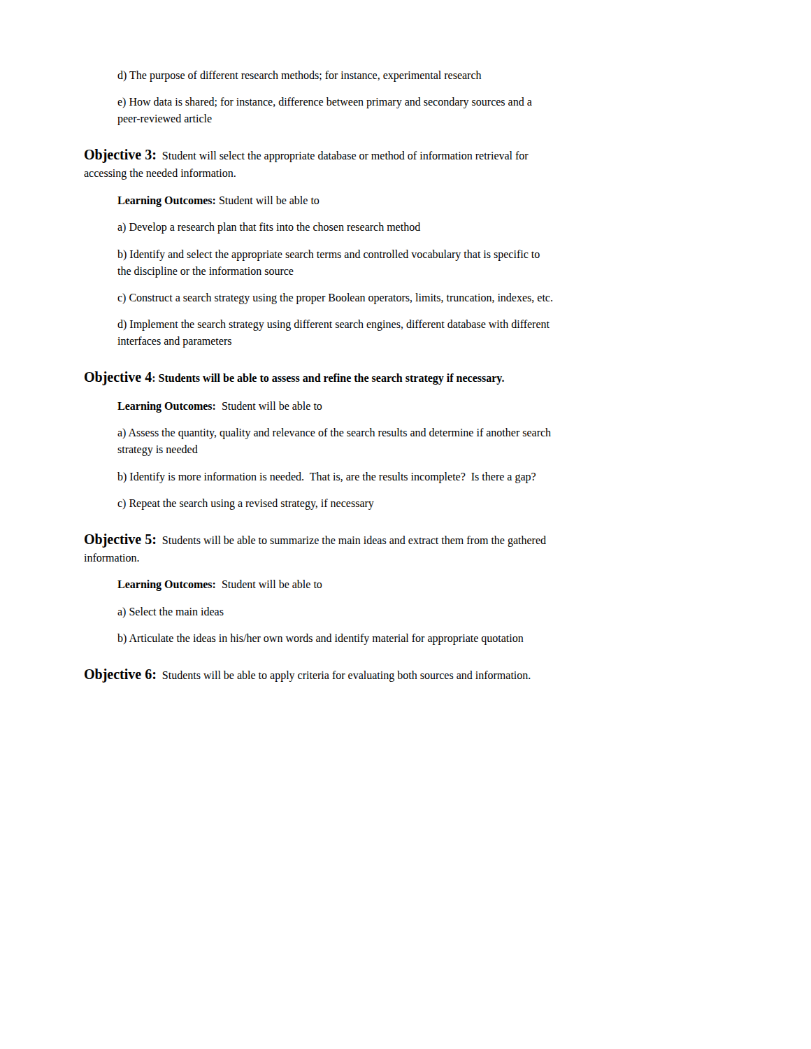d) The purpose of different research methods; for instance, experimental research
e) How data is shared; for instance, difference between primary and secondary sources and a peer-reviewed article
Objective 3: Student will select the appropriate database or method of information retrieval for accessing the needed information.
Learning Outcomes: Student will be able to
a) Develop a research plan that fits into the chosen research method
b) Identify and select the appropriate search terms and controlled vocabulary that is specific to the discipline or the information source
c) Construct a search strategy using the proper Boolean operators, limits, truncation, indexes, etc.
d) Implement the search strategy using different search engines, different database with different interfaces and parameters
Objective 4: Students will be able to assess and refine the search strategy if necessary.
Learning Outcomes: Student will be able to
a) Assess the quantity, quality and relevance of the search results and determine if another search strategy is needed
b) Identify is more information is needed. That is, are the results incomplete? Is there a gap?
c) Repeat the search using a revised strategy, if necessary
Objective 5: Students will be able to summarize the main ideas and extract them from the gathered information.
Learning Outcomes: Student will be able to
a) Select the main ideas
b) Articulate the ideas in his/her own words and identify material for appropriate quotation
Objective 6: Students will be able to apply criteria for evaluating both sources and information.